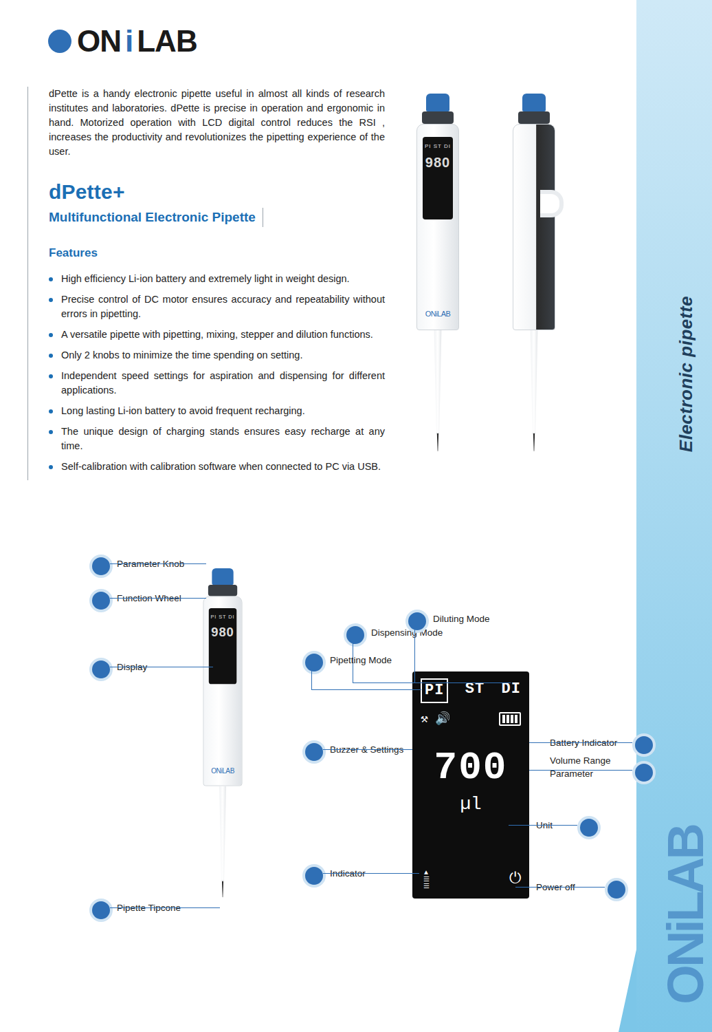Electronic pipette
ONiLAB
ONi LAB
dPette is a handy electronic pipette useful in almost all kinds of research institutes and laboratories. dPette is precise in operation and ergonomic in hand. Motorized operation with LCD digital control reduces the RSI , increases the productivity and revolutionizes the pipetting experience of the user.
dPette+
Multifunctional Electronic Pipette
Features
High efficiency Li-ion battery and extremely light in weight design.
Precise control of DC motor ensures accuracy and repeatability without errors in pipetting.
A versatile pipette with pipetting, mixing, stepper and dilution functions.
Only 2 knobs to minimize the time spending on setting.
Independent speed settings for aspiration and dispensing for different applications.
Long lasting Li-ion battery to avoid frequent recharging.
The unique design of charging stands ensures easy recharge at any time.
Self-calibration with calibration software when connected to PC via USB.
PI ST DI980
ONiLAB
PI ST DI980
ONiLAB
Parameter Knob Function Wheel Display Pipette Tipcone
PI ST DI
⚒ 🔊
700
µl
▲☰☰ ⏻
Dispensing Mode Diluting Mode Pipetting Mode Buzzer & Settings Indicator Battery Indicator Volume Range
Parameter Unit Power off